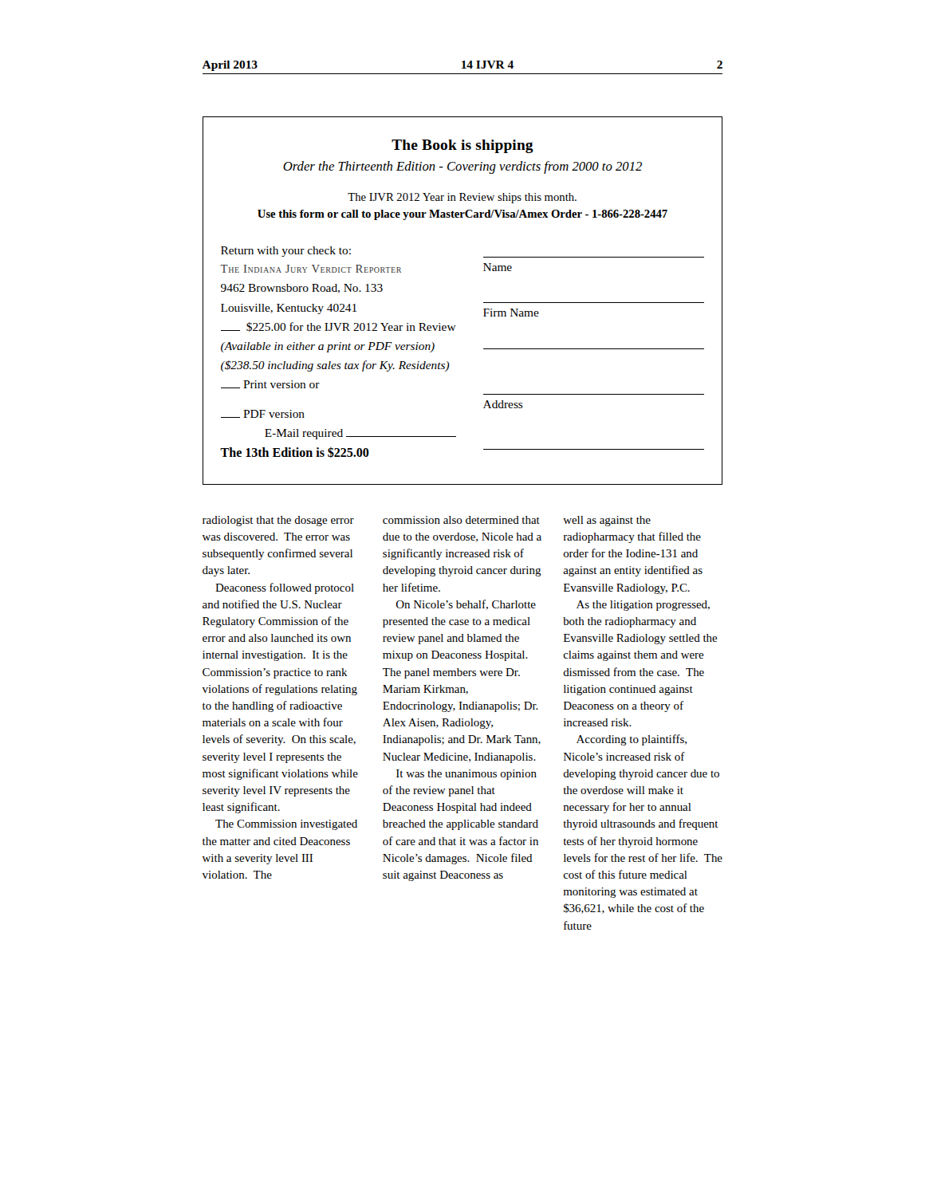April 2013
14 IJVR 4
2
The Book is shipping
Order the Thirteenth Edition - Covering verdicts from 2000 to 2012
The IJVR 2012 Year in Review ships this month.
Use this form or call to place your MasterCard/Visa/Amex Order - 1-866-228-2447
Return with your check to:
The Indiana Jury Verdict Reporter
9462 Brownsboro Road, No. 133
Louisville, Kentucky 40241
$225.00 for the IJVR 2012 Year in Review
(Available in either a print or PDF version)
($238.50 including sales tax for Ky. Residents)
Print version or
PDF version
E-Mail required
The 13th Edition is $225.00
Name
Firm Name
Address
radiologist that the dosage error was discovered. The error was subsequently confirmed several days later.
Deaconess followed protocol and notified the U.S. Nuclear Regulatory Commission of the error and also launched its own internal investigation. It is the Commission’s practice to rank violations of regulations relating to the handling of radioactive materials on a scale with four levels of severity. On this scale, severity level I represents the most significant violations while severity level IV represents the least significant.
The Commission investigated the matter and cited Deaconess with a severity level III violation. The
commission also determined that due to the overdose, Nicole had a significantly increased risk of developing thyroid cancer during her lifetime.
On Nicole’s behalf, Charlotte presented the case to a medical review panel and blamed the mixup on Deaconess Hospital. The panel members were Dr. Mariam Kirkman, Endocrinology, Indianapolis; Dr. Alex Aisen, Radiology, Indianapolis; and Dr. Mark Tann, Nuclear Medicine, Indianapolis.
It was the unanimous opinion of the review panel that Deaconess Hospital had indeed breached the applicable standard of care and that it was a factor in Nicole’s damages. Nicole filed suit against Deaconess as
well as against the radiopharmacy that filled the order for the Iodine-131 and against an entity identified as Evansville Radiology, P.C.
As the litigation progressed, both the radiopharmacy and Evansville Radiology settled the claims against them and were dismissed from the case. The litigation continued against Deaconess on a theory of increased risk.
According to plaintiffs, Nicole’s increased risk of developing thyroid cancer due to the overdose will make it necessary for her to annual thyroid ultrasounds and frequent tests of her thyroid hormone levels for the rest of her life. The cost of this future medical monitoring was estimated at $36,621, while the cost of the future